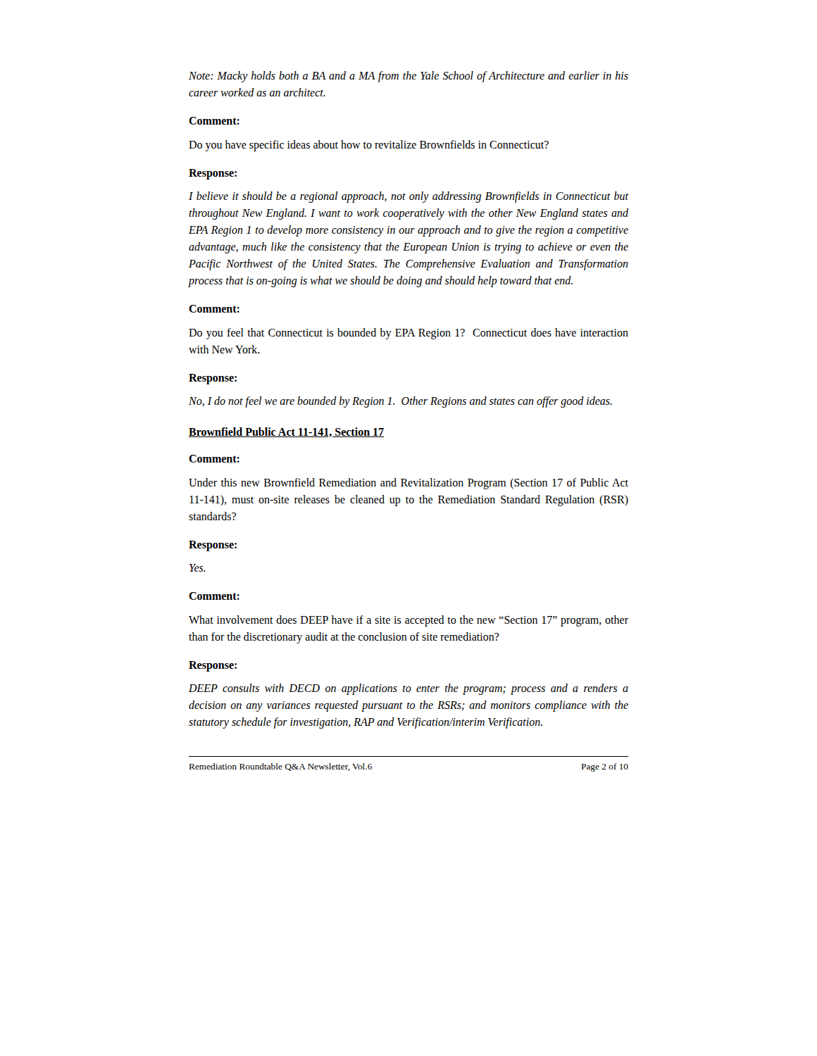Note: Macky holds both a BA and a MA from the Yale School of Architecture and earlier in his career worked as an architect.
Comment:
Do you have specific ideas about how to revitalize Brownfields in Connecticut?
Response:
I believe it should be a regional approach, not only addressing Brownfields in Connecticut but throughout New England. I want to work cooperatively with the other New England states and EPA Region 1 to develop more consistency in our approach and to give the region a competitive advantage, much like the consistency that the European Union is trying to achieve or even the Pacific Northwest of the United States. The Comprehensive Evaluation and Transformation process that is on-going is what we should be doing and should help toward that end.
Comment:
Do you feel that Connecticut is bounded by EPA Region 1? Connecticut does have interaction with New York.
Response:
No, I do not feel we are bounded by Region 1. Other Regions and states can offer good ideas.
Brownfield Public Act 11-141, Section 17
Comment:
Under this new Brownfield Remediation and Revitalization Program (Section 17 of Public Act 11-141), must on-site releases be cleaned up to the Remediation Standard Regulation (RSR) standards?
Response:
Yes.
Comment:
What involvement does DEEP have if a site is accepted to the new “Section 17” program, other than for the discretionary audit at the conclusion of site remediation?
Response:
DEEP consults with DECD on applications to enter the program; process and a renders a decision on any variances requested pursuant to the RSRs; and monitors compliance with the statutory schedule for investigation, RAP and Verification/interim Verification.
Remediation Roundtable Q&A Newsletter, Vol.6 Page 2 of 10